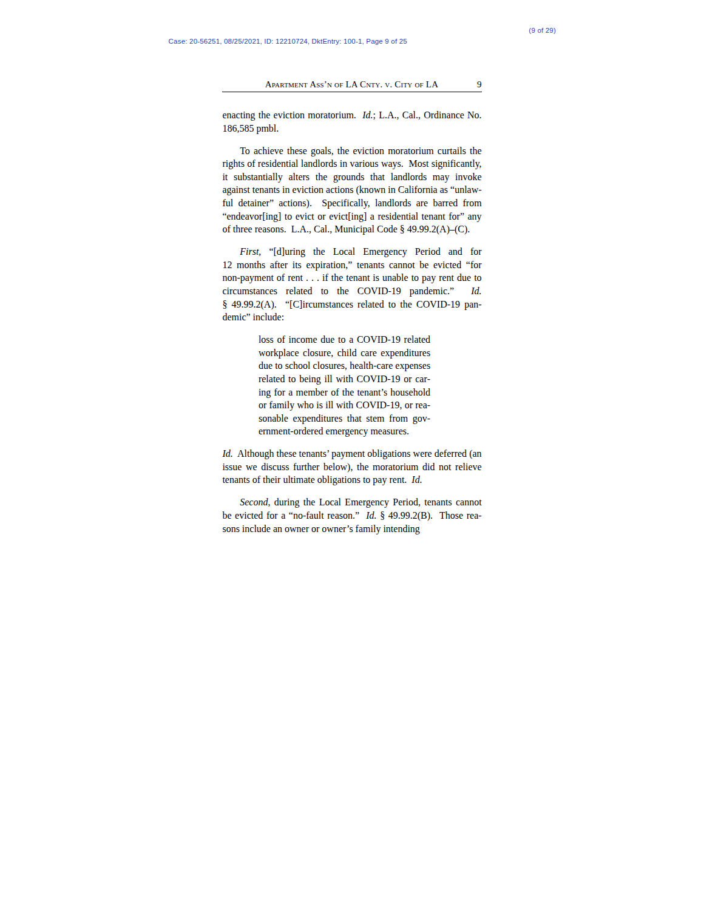(9 of 29)
Case: 20-56251, 08/25/2021, ID: 12210724, DktEntry: 100-1, Page 9 of 25
Apartment Ass’n of LA Cnty. v. City of LA 9
enacting the eviction moratorium. Id.; L.A., Cal., Ordinance No. 186,585 pmbl.
To achieve these goals, the eviction moratorium curtails the rights of residential landlords in various ways. Most significantly, it substantially alters the grounds that landlords may invoke against tenants in eviction actions (known in California as “unlawful detainer” actions). Specifically, landlords are barred from “endeavor[ing] to evict or evict[ing] a residential tenant for” any of three reasons. L.A., Cal., Municipal Code § 49.99.2(A)–(C).
First, “[d]uring the Local Emergency Period and for 12 months after its expiration,” tenants cannot be evicted “for non-payment of rent . . . if the tenant is unable to pay rent due to circumstances related to the COVID-19 pandemic.” Id. § 49.99.2(A). “[C]ircumstances related to the COVID-19 pandemic” include:
loss of income due to a COVID-19 related workplace closure, child care expenditures due to school closures, health-care expenses related to being ill with COVID-19 or caring for a member of the tenant’s household or family who is ill with COVID-19, or reasonable expenditures that stem from government-ordered emergency measures.
Id. Although these tenants’ payment obligations were deferred (an issue we discuss further below), the moratorium did not relieve tenants of their ultimate obligations to pay rent. Id.
Second, during the Local Emergency Period, tenants cannot be evicted for a “no-fault reason.” Id. § 49.99.2(B). Those reasons include an owner or owner’s family intending